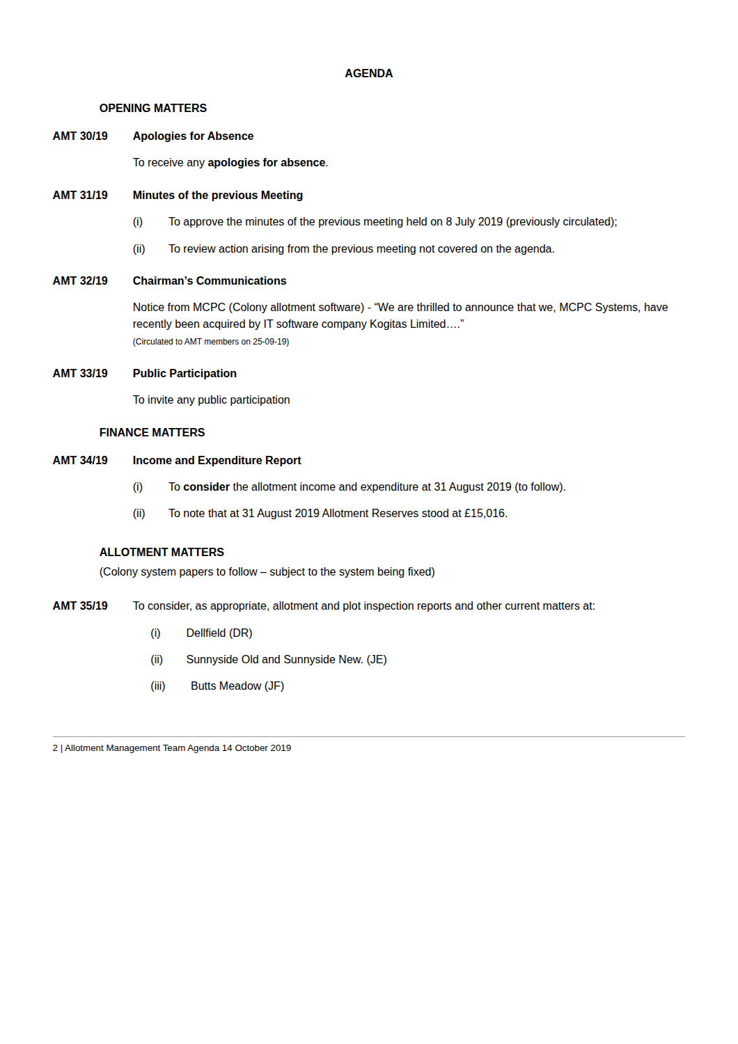AGENDA
OPENING MATTERS
AMT 30/19
Apologies for Absence
To receive any apologies for absence.
AMT 31/19
Minutes of the previous Meeting
(i) To approve the minutes of the previous meeting held on 8 July 2019 (previously circulated);
(ii) To review action arising from the previous meeting not covered on the agenda.
AMT 32/19
Chairman’s Communications
Notice from MCPC (Colony allotment software) - “We are thrilled to announce that we, MCPC Systems, have recently been acquired by IT software company Kogitas Limited….”
(Circulated to AMT members on 25-09-19)
AMT 33/19
Public Participation
To invite any public participation
FINANCE MATTERS
AMT 34/19
Income and Expenditure Report
(i) To consider the allotment income and expenditure at 31 August 2019 (to follow).
(ii) To note that at 31 August 2019 Allotment Reserves stood at £15,016.
ALLOTMENT MATTERS
(Colony system papers to follow – subject to the system being fixed)
AMT 35/19
To consider, as appropriate, allotment and plot inspection reports and other current matters at:
(i) Dellfield (DR)
(ii) Sunnyside Old and Sunnyside New. (JE)
(iii) Butts Meadow (JF)
2 | Allotment Management Team Agenda 14 October 2019